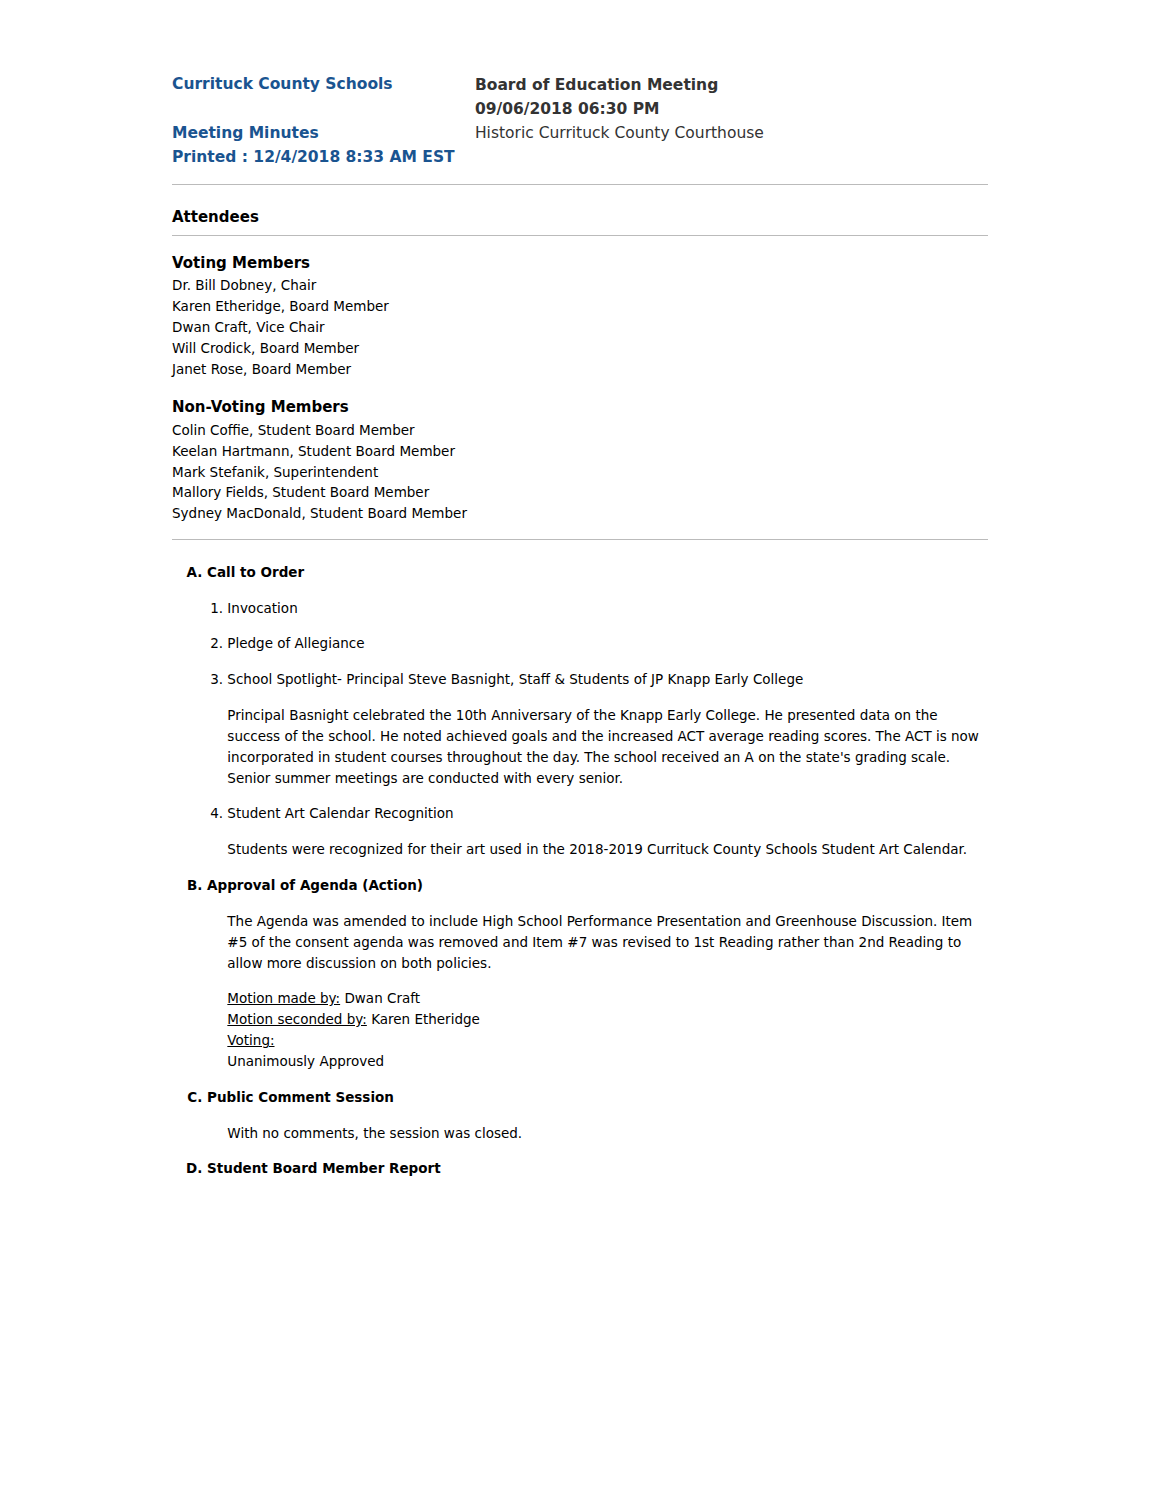Currituck County Schools
Meeting Minutes
Printed : 12/4/2018 8:33 AM EST
Board of Education Meeting
09/06/2018 06:30 PM
Historic Currituck County Courthouse
Attendees
Voting Members
Dr. Bill Dobney, Chair
Karen Etheridge, Board Member
Dwan Craft, Vice Chair
Will Crodick, Board Member
Janet Rose, Board Member
Non-Voting Members
Colin Coffie, Student Board Member
Keelan Hartmann, Student Board Member
Mark Stefanik, Superintendent
Mallory Fields, Student Board Member
Sydney MacDonald, Student Board Member
Call to Order
Invocation
Pledge of Allegiance
School Spotlight- Principal Steve Basnight, Staff & Students of JP Knapp Early College
Principal Basnight celebrated the 10th Anniversary of the Knapp Early College. He presented data on the success of the school. He noted achieved goals and the increased ACT average reading scores. The ACT is now incorporated in student courses throughout the day. The school received an A on the state's grading scale. Senior summer meetings are conducted with every senior.
Student Art Calendar Recognition
Students were recognized for their art used in the 2018-2019 Currituck County Schools Student Art Calendar.
Approval of Agenda (Action)
The Agenda was amended to include High School Performance Presentation and Greenhouse Discussion. Item #5 of the consent agenda was removed and Item #7 was revised to 1st Reading rather than 2nd Reading to allow more discussion on both policies.
Motion made by: Dwan Craft
Motion seconded by: Karen Etheridge
Voting:
Unanimously Approved
Public Comment Session
With no comments, the session was closed.
Student Board Member Report